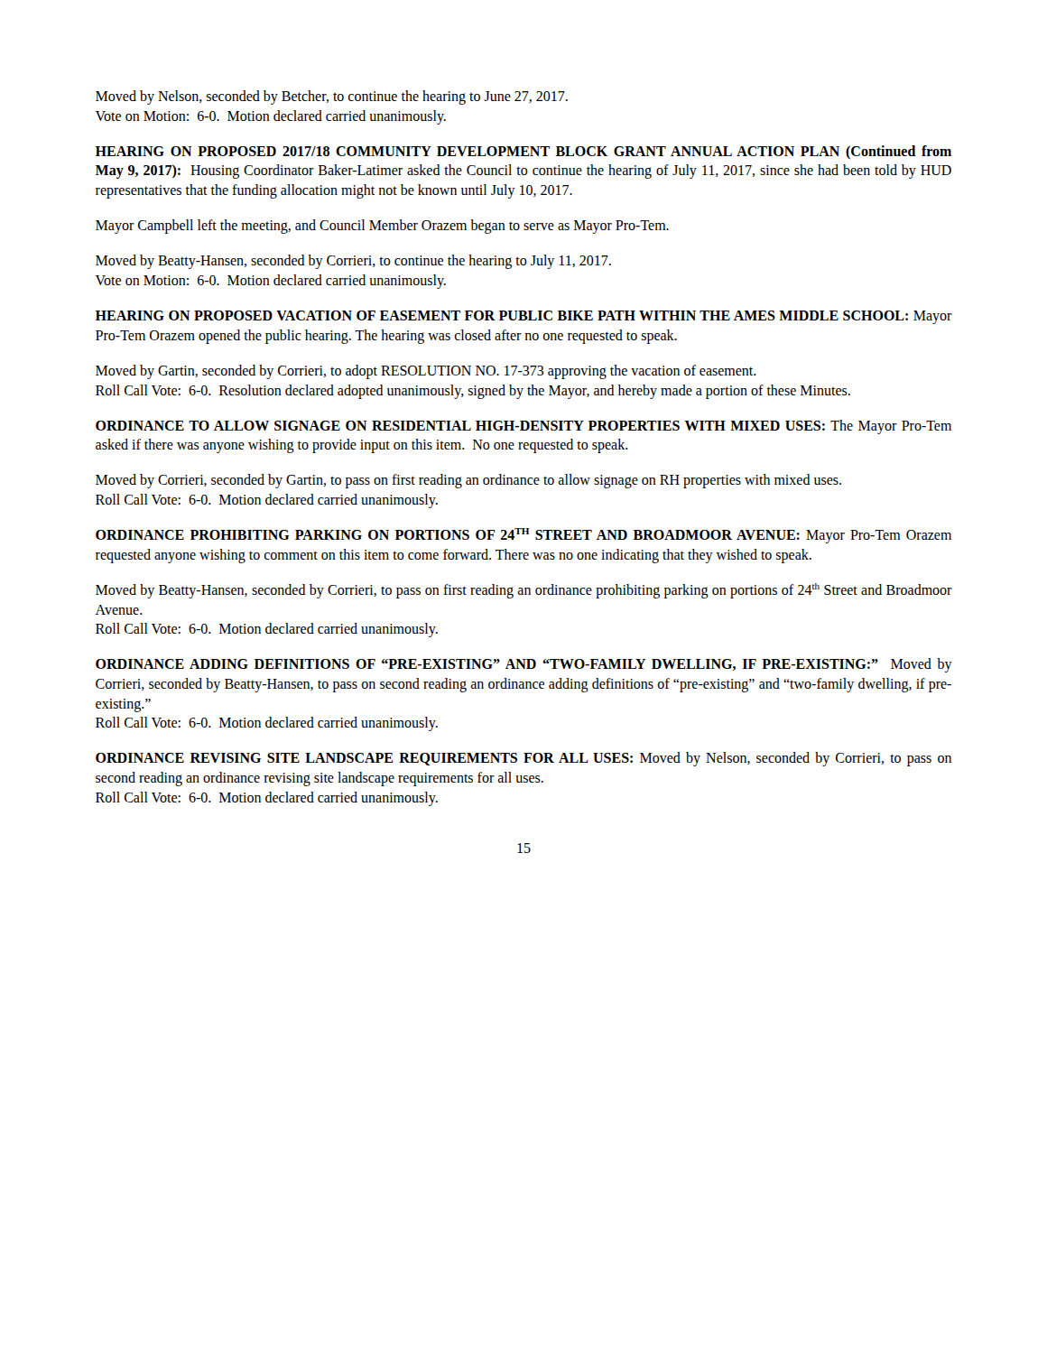Moved by Nelson, seconded by Betcher, to continue the hearing to June 27, 2017.
Vote on Motion: 6-0. Motion declared carried unanimously.
HEARING ON PROPOSED 2017/18 COMMUNITY DEVELOPMENT BLOCK GRANT ANNUAL ACTION PLAN (Continued from May 9, 2017): Housing Coordinator Baker-Latimer asked the Council to continue the hearing of July 11, 2017, since she had been told by HUD representatives that the funding allocation might not be known until July 10, 2017.
Mayor Campbell left the meeting, and Council Member Orazem began to serve as Mayor Pro-Tem.
Moved by Beatty-Hansen, seconded by Corrieri, to continue the hearing to July 11, 2017.
Vote on Motion: 6-0. Motion declared carried unanimously.
HEARING ON PROPOSED VACATION OF EASEMENT FOR PUBLIC BIKE PATH WITHIN THE AMES MIDDLE SCHOOL: Mayor Pro-Tem Orazem opened the public hearing. The hearing was closed after no one requested to speak.
Moved by Gartin, seconded by Corrieri, to adopt RESOLUTION NO. 17-373 approving the vacation of easement.
Roll Call Vote: 6-0. Resolution declared adopted unanimously, signed by the Mayor, and hereby made a portion of these Minutes.
ORDINANCE TO ALLOW SIGNAGE ON RESIDENTIAL HIGH-DENSITY PROPERTIES WITH MIXED USES: The Mayor Pro-Tem asked if there was anyone wishing to provide input on this item. No one requested to speak.
Moved by Corrieri, seconded by Gartin, to pass on first reading an ordinance to allow signage on RH properties with mixed uses.
Roll Call Vote: 6-0. Motion declared carried unanimously.
ORDINANCE PROHIBITING PARKING ON PORTIONS OF 24TH STREET AND BROADMOOR AVENUE: Mayor Pro-Tem Orazem requested anyone wishing to comment on this item to come forward. There was no one indicating that they wished to speak.
Moved by Beatty-Hansen, seconded by Corrieri, to pass on first reading an ordinance prohibiting parking on portions of 24th Street and Broadmoor Avenue.
Roll Call Vote: 6-0. Motion declared carried unanimously.
ORDINANCE ADDING DEFINITIONS OF “PRE-EXISTING” AND “TWO-FAMILY DWELLING, IF PRE-EXISTING:” Moved by Corrieri, seconded by Beatty-Hansen, to pass on second reading an ordinance adding definitions of “pre-existing” and “two-family dwelling, if pre-existing.”
Roll Call Vote: 6-0. Motion declared carried unanimously.
ORDINANCE REVISING SITE LANDSCAPE REQUIREMENTS FOR ALL USES: Moved by Nelson, seconded by Corrieri, to pass on second reading an ordinance revising site landscape requirements for all uses.
Roll Call Vote: 6-0. Motion declared carried unanimously.
15